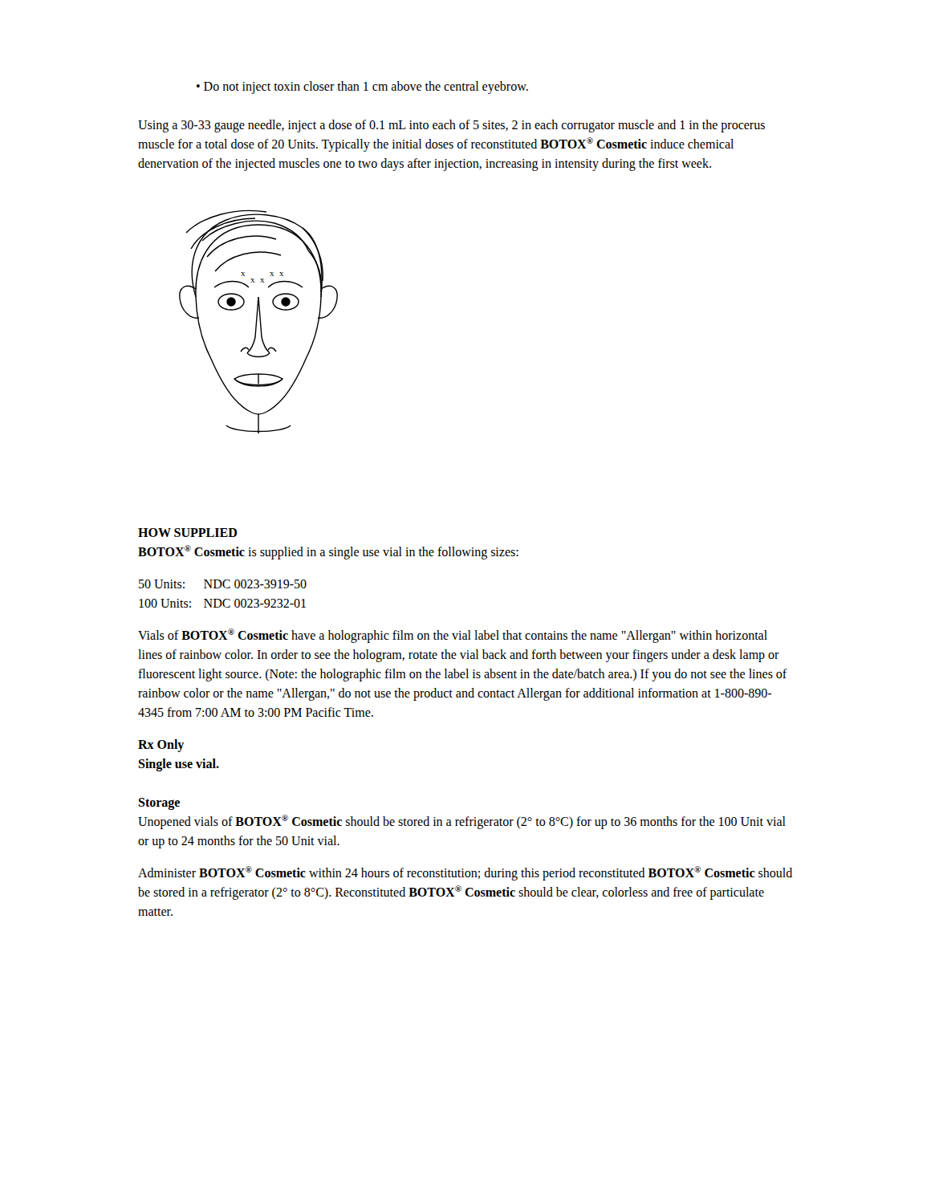• Do not inject toxin closer than 1 cm above the central eyebrow.
Using a 30-33 gauge needle, inject a dose of 0.1 mL into each of 5 sites, 2 in each corrugator muscle and 1 in the procerus muscle for a total dose of 20 Units. Typically the initial doses of reconstituted BOTOX® Cosmetic induce chemical denervation of the injected muscles one to two days after injection, increasing in intensity during the first week.
HOW SUPPLIED
BOTOX® Cosmetic is supplied in a single use vial in the following sizes:
50 Units: NDC 0023-3919-50
100 Units: NDC 0023-9232-01
Vials of BOTOX® Cosmetic have a holographic film on the vial label that contains the name "Allergan" within horizontal lines of rainbow color. In order to see the hologram, rotate the vial back and forth between your fingers under a desk lamp or fluorescent light source. (Note: the holographic film on the label is absent in the date/batch area.) If you do not see the lines of rainbow color or the name "Allergan," do not use the product and contact Allergan for additional information at 1-800-890-4345 from 7:00 AM to 3:00 PM Pacific Time.
Rx Only
Single use vial.
Storage
Unopened vials of BOTOX® Cosmetic should be stored in a refrigerator (2° to 8°C) for up to 36 months for the 100 Unit vial or up to 24 months for the 50 Unit vial.
Administer BOTOX® Cosmetic within 24 hours of reconstitution; during this period reconstituted BOTOX® Cosmetic should be stored in a refrigerator (2° to 8°C). Reconstituted BOTOX® Cosmetic should be clear, colorless and free of particulate matter.